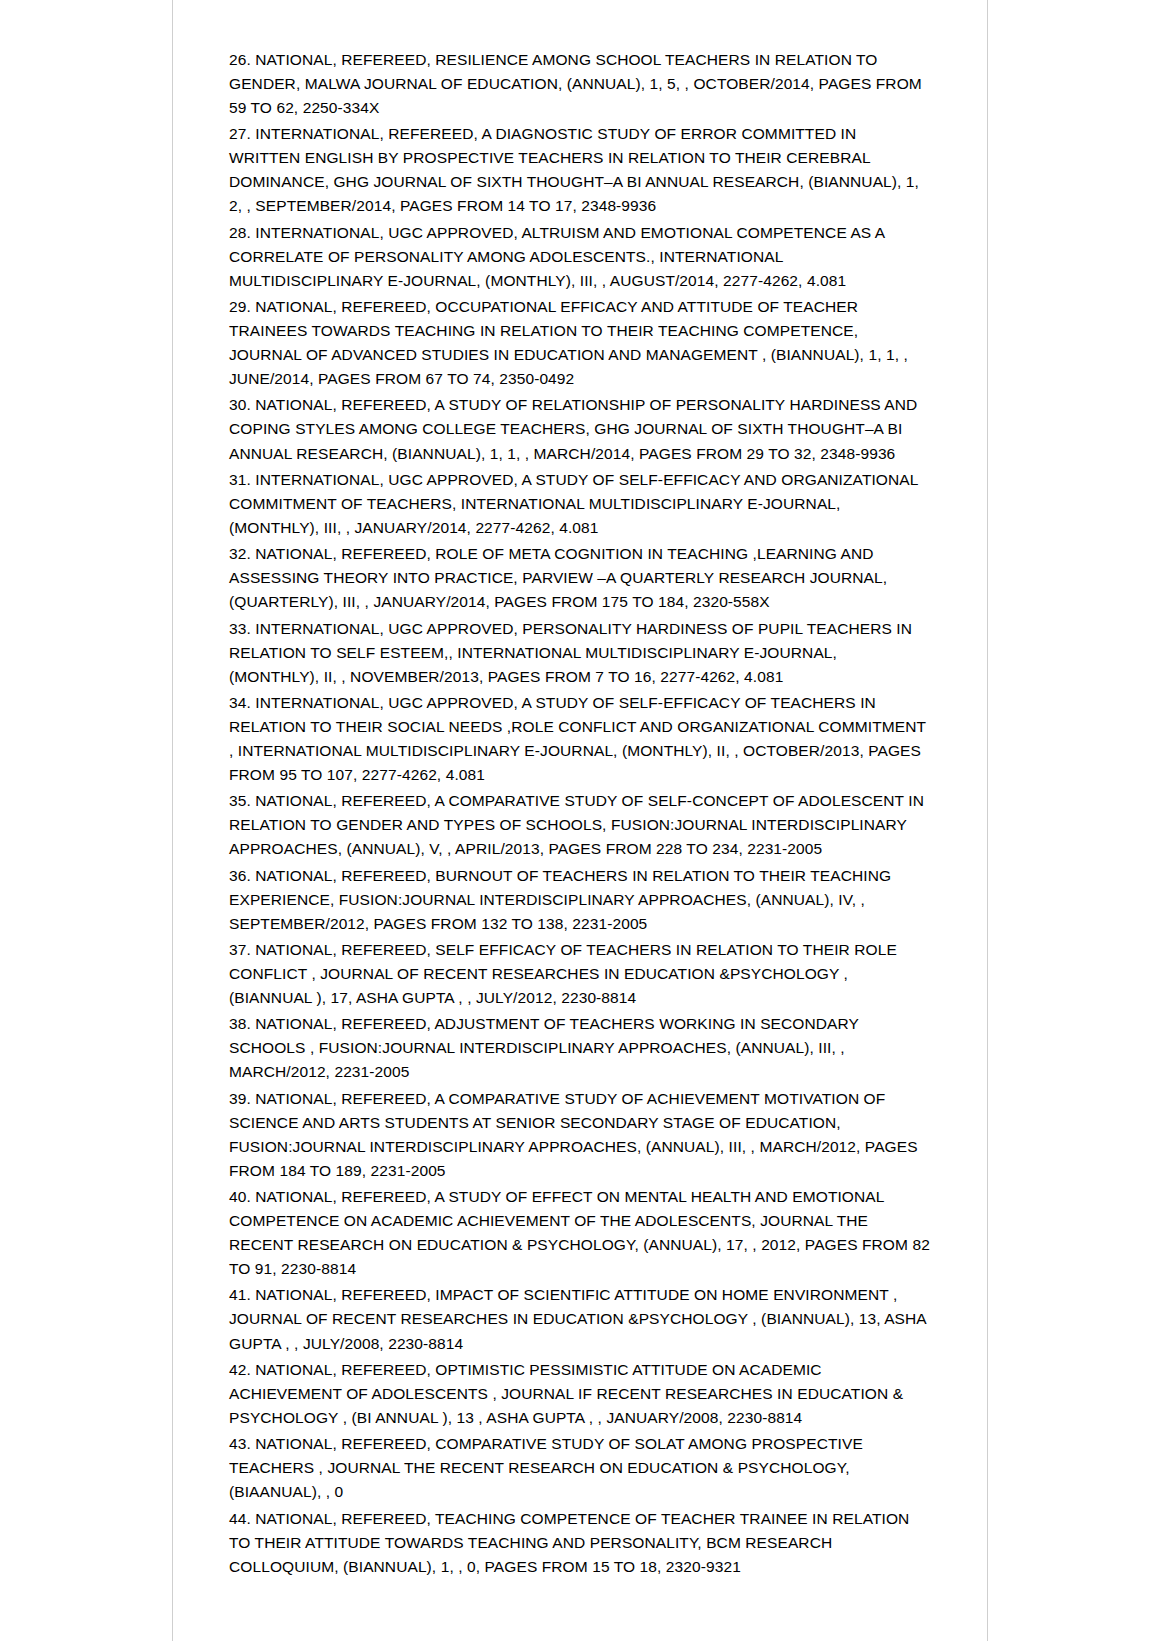26. NATIONAL, REFEREED, RESILIENCE AMONG SCHOOL TEACHERS IN RELATION TO GENDER, MALWA JOURNAL OF EDUCATION, (ANNUAL), 1, 5, , October/2014, Pages from 59 to 62, 2250-334X
27. INTERNATIONAL, REFEREED, A DIAGNOSTIC STUDY OF ERROR COMMITTED IN WRITTEN ENGLISH BY PROSPECTIVE TEACHERS IN RELATION TO THEIR CEREBRAL DOMINANCE, GHG JOURNAL OF SIXTH THOUGHT–A BI ANNUAL RESEARCH, (BIANNUAL), 1, 2, , September/2014, Pages from 14 to 17, 2348-9936
28. INTERNATIONAL, UGC APPROVED, ALTRUISM AND EMOTIONAL COMPETENCE AS A CORRELATE OF PERSONALITY AMONG ADOLESCENTS., INTERNATIONAL MULTIDISCIPLINARY E-JOURNAL, (MONTHLY), III, , August/2014, 2277-4262, 4.081
29. NATIONAL, REFEREED, OCCUPATIONAL EFFICACY AND ATTITUDE OF TEACHER TRAINEES TOWARDS TEACHING IN RELATION TO THEIR TEACHING COMPETENCE, JOURNAL OF ADVANCED STUDIES IN EDUCATION AND MANAGEMENT , (BIANNUAL), 1, 1, , June/2014, Pages from 67 to 74, 2350-0492
30. NATIONAL, REFEREED, A STUDY OF RELATIONSHIP OF PERSONALITY HARDINESS AND COPING STYLES AMONG COLLEGE TEACHERS, GHG JOURNAL OF SIXTH THOUGHT–A BI ANNUAL RESEARCH, (BIANNUAL), 1, 1, , March/2014, Pages from 29 to 32, 2348-9936
31. INTERNATIONAL, UGC APPROVED, A STUDY OF SELF-EFFICACY AND ORGANIZATIONAL COMMITMENT OF TEACHERS, INTERNATIONAL MULTIDISCIPLINARY E-JOURNAL, (MONTHLY), III, , January/2014, 2277-4262, 4.081
32. NATIONAL, REFEREED, ROLE OF META COGNITION IN TEACHING ,LEARNING AND ASSESSING THEORY INTO PRACTICE, PARVIEW –A QUARTERLY RESEARCH JOURNAL, (QUARTERLY), III, , January/2014, Pages from 175 to 184, 2320-558X
33. INTERNATIONAL, UGC APPROVED, PERSONALITY HARDINESS OF PUPIL TEACHERS IN RELATION TO SELF ESTEEM,, INTERNATIONAL MULTIDISCIPLINARY E-JOURNAL, (MONTHLY), II, , November/2013, Pages from 7 to 16, 2277-4262, 4.081
34. INTERNATIONAL, UGC APPROVED, A STUDY OF SELF-EFFICACY OF TEACHERS IN RELATION TO THEIR SOCIAL NEEDS ,ROLE CONFLICT AND ORGANIZATIONAL COMMITMENT , INTERNATIONAL MULTIDISCIPLINARY E-JOURNAL, (MONTHLY), II, , October/2013, Pages from 95 to 107, 2277-4262, 4.081
35. NATIONAL, REFEREED, A COMPARATIVE STUDY OF SELF-CONCEPT OF ADOLESCENT IN RELATION TO GENDER AND TYPES OF SCHOOLS, FUSION:JOURNAL INTERDISCIPLINARY APPROACHES, (ANNUAL), V, , April/2013, Pages from 228 to 234, 2231-2005
36. NATIONAL, REFEREED, BURNOUT OF TEACHERS IN RELATION TO THEIR TEACHING EXPERIENCE, FUSION:JOURNAL INTERDISCIPLINARY APPROACHES, (ANNUAL), IV, , September/2012, Pages from 132 to 138, 2231-2005
37. NATIONAL, REFEREED, SELF EFFICACY OF TEACHERS IN RELATION TO THEIR ROLE CONFLICT , JOURNAL OF RECENT RESEARCHES IN EDUCATION &PSYCHOLOGY , (BIANNUAL ), 17, ASHA GUPTA , , July/2012, 2230-8814
38. NATIONAL, REFEREED, ADJUSTMENT OF TEACHERS WORKING IN SECONDARY SCHOOLS , FUSION:JOURNAL INTERDISCIPLINARY APPROACHES, (ANNUAL), III, , March/2012, 2231-2005
39. NATIONAL, REFEREED, A COMPARATIVE STUDY OF ACHIEVEMENT MOTIVATION OF SCIENCE AND ARTS STUDENTS AT SENIOR SECONDARY STAGE OF EDUCATION, FUSION:JOURNAL INTERDISCIPLINARY APPROACHES, (ANNUAL), III, , March/2012, Pages from 184 to 189, 2231-2005
40. NATIONAL, REFEREED, A STUDY OF EFFECT ON MENTAL HEALTH AND EMOTIONAL COMPETENCE ON ACADEMIC ACHIEVEMENT OF THE ADOLESCENTS, JOURNAL THE RECENT RESEARCH ON EDUCATION & PSYCHOLOGY, (ANNUAL), 17, , 2012, Pages from 82 to 91, 2230-8814
41. NATIONAL, REFEREED, IMPACT OF SCIENTIFIC ATTITUDE ON HOME ENVIRONMENT , JOURNAL OF RECENT RESEARCHES IN EDUCATION &PSYCHOLOGY , (BIANNUAL), 13, ASHA GUPTA , , July/2008, 2230-8814
42. NATIONAL, REFEREED, OPTIMISTIC PESSIMISTIC ATTITUDE ON ACADEMIC ACHIEVEMENT OF ADOLESCENTS , JOURNAL IF RECENT RESEARCHES IN EDUCATION & PSYCHOLOGY , (BI ANNUAL ), 13 , ASHA GUPTA , , January/2008, 2230-8814
43. NATIONAL, REFEREED, COMPARATIVE STUDY OF SOLAT AMONG PROSPECTIVE TEACHERS , JOURNAL THE RECENT RESEARCH ON EDUCATION & PSYCHOLOGY, (BIAANUAL), , 0
44. NATIONAL, REFEREED, TEACHING COMPETENCE OF TEACHER TRAINEE IN RELATION TO THEIR ATTITUDE TOWARDS TEACHING AND PERSONALITY, BCM RESEARCH COLLOQUIUM, (BIANNUAL), 1, , 0, Pages from 15 to 18, 2320-9321